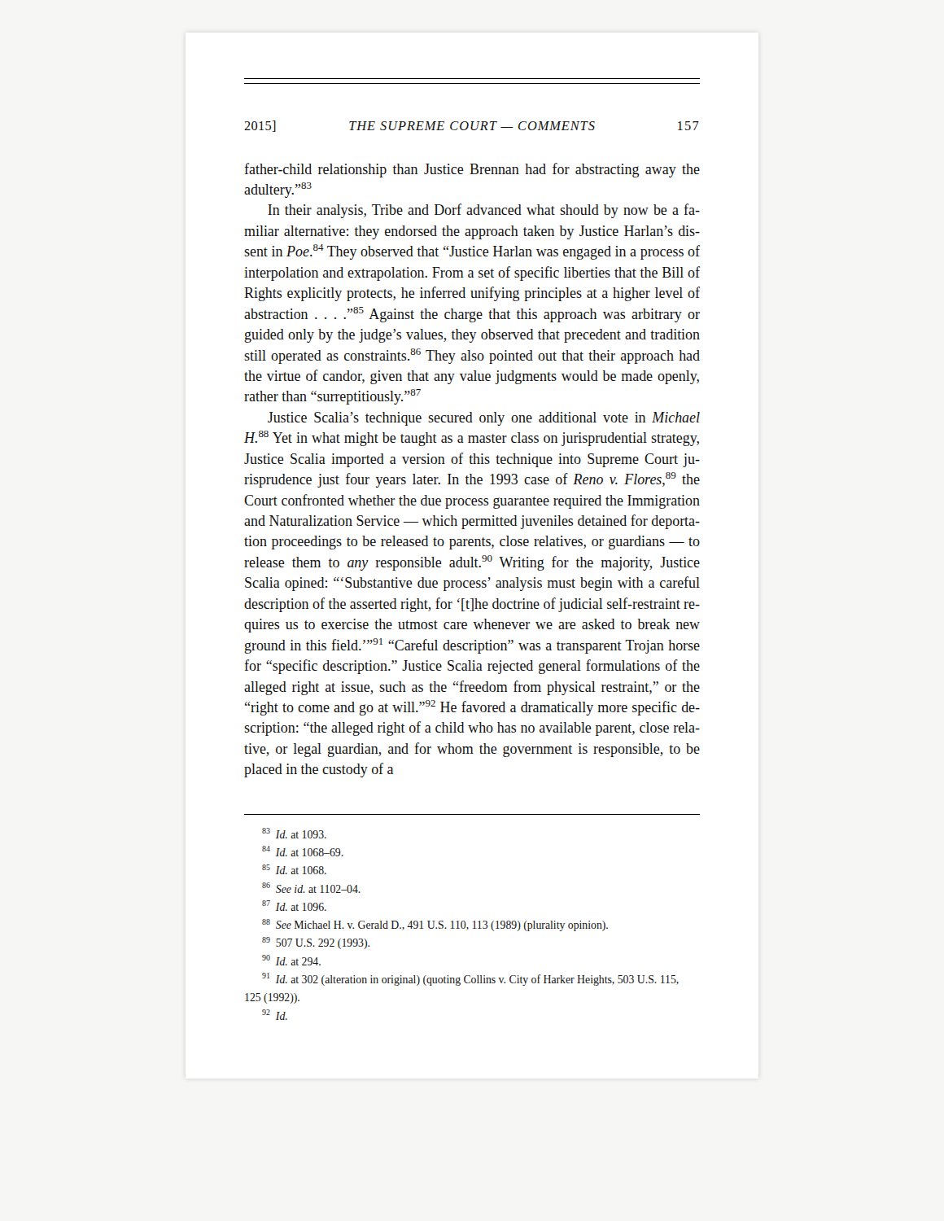2015] THE SUPREME COURT — COMMENTS 157
father-child relationship than Justice Brennan had for abstracting away the adultery.”83
In their analysis, Tribe and Dorf advanced what should by now be a familiar alternative: they endorsed the approach taken by Justice Harlan’s dissent in Poe.84 They observed that “Justice Harlan was engaged in a process of interpolation and extrapolation. From a set of specific liberties that the Bill of Rights explicitly protects, he inferred unifying principles at a higher level of abstraction . . . .”85 Against the charge that this approach was arbitrary or guided only by the judge’s values, they observed that precedent and tradition still operated as constraints.86 They also pointed out that their approach had the virtue of candor, given that any value judgments would be made openly, rather than “surreptitiously.”87
Justice Scalia’s technique secured only one additional vote in Michael H.88 Yet in what might be taught as a master class on jurisprudential strategy, Justice Scalia imported a version of this technique into Supreme Court jurisprudence just four years later. In the 1993 case of Reno v. Flores,89 the Court confronted whether the due process guarantee required the Immigration and Naturalization Service — which permitted juveniles detained for deportation proceedings to be released to parents, close relatives, or guardians — to release them to any responsible adult.90 Writing for the majority, Justice Scalia opined: “‘Substantive due process’ analysis must begin with a careful description of the asserted right, for ‘[t]he doctrine of judicial self-restraint requires us to exercise the utmost care whenever we are asked to break new ground in this field.’”91 “Careful description” was a transparent Trojan horse for “specific description.” Justice Scalia rejected general formulations of the alleged right at issue, such as the “freedom from physical restraint,” or the “right to come and go at will.”92 He favored a dramatically more specific description: “the alleged right of a child who has no available parent, close relative, or legal guardian, and for whom the government is responsible, to be placed in the custody of a
83 Id. at 1093.
84 Id. at 1068–69.
85 Id. at 1068.
86 See id. at 1102–04.
87 Id. at 1096.
88 See Michael H. v. Gerald D., 491 U.S. 110, 113 (1989) (plurality opinion).
89 507 U.S. 292 (1993).
90 Id. at 294.
91 Id. at 302 (alteration in original) (quoting Collins v. City of Harker Heights, 503 U.S. 115,
125 (1992)).
92 Id.